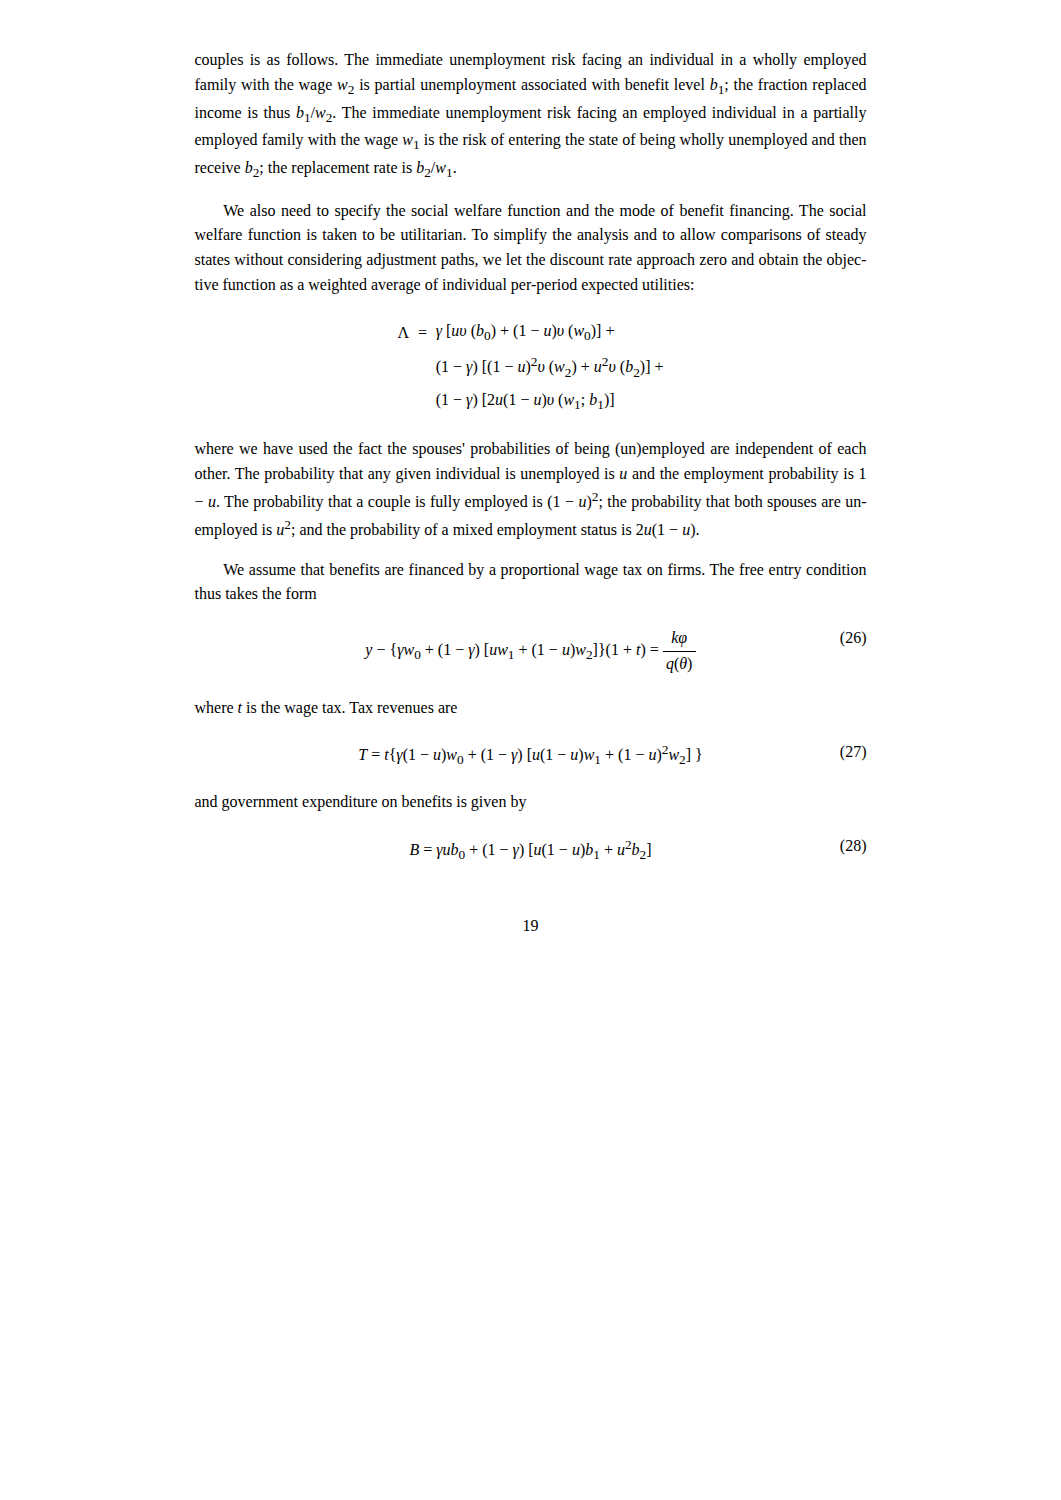couples is as follows. The immediate unemployment risk facing an individual in a wholly employed family with the wage w2 is partial unemployment associated with benefit level b1; the fraction replaced income is thus b1/w2. The immediate unemployment risk facing an employed individual in a partially employed family with the wage w1 is the risk of entering the state of being wholly unemployed and then receive b2; the replacement rate is b2/w1.
We also need to specify the social welfare function and the mode of benefit financing. The social welfare function is taken to be utilitarian. To simplify the analysis and to allow comparisons of steady states without considering adjustment paths, we let the discount rate approach zero and obtain the objective function as a weighted average of individual per-period expected utilities:
| Λ | = | γ [ u υ ( b 0 ) + (1 − u ) υ ( w 0 )] + |
| | | (1 − γ ) [(1 − u ) 2 υ ( w 2 ) + u 2 υ ( b 2 )] + |
| | | (1 − γ ) [2 u (1 − u ) υ ( w 1 ; b 1 )] |
where we have used the fact the spouses' probabilities of being (un)employed are independent of each other. The probability that any given individual is unemployed is u and the employment probability is 1 − u. The probability that a couple is fully employed is (1 − u)2; the probability that both spouses are unemployed is u2; and the probability of a mixed employment status is 2u(1 − u).
We assume that benefits are financed by a proportional wage tax on firms. The free entry condition thus takes the form
y − {γw0 + (1 − γ) [uw1 + (1 − u)w2]}(1 + t) = kφ q(θ) (26)
where t is the wage tax. Tax revenues are
T = t{γ(1 − u)w0 + (1 − γ) [u(1 − u)w1 + (1 − u)2w2] } (27)
and government expenditure on benefits is given by
B = γub0 + (1 − γ) [u(1 − u)b1 + u2b2] (28)
19